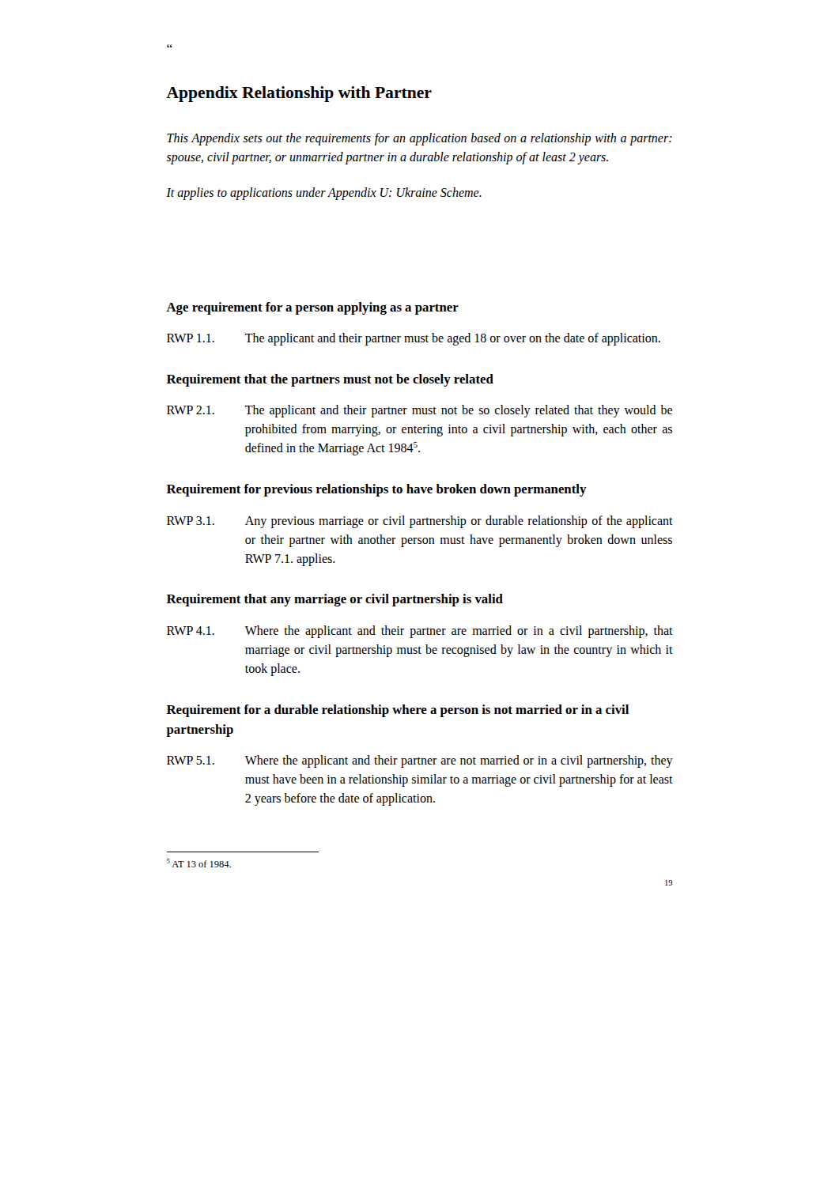“
Appendix Relationship with Partner
This Appendix sets out the requirements for an application based on a relationship with a partner: spouse, civil partner, or unmarried partner in a durable relationship of at least 2 years.
It applies to applications under Appendix U: Ukraine Scheme.
Age requirement for a person applying as a partner
RWP 1.1. The applicant and their partner must be aged 18 or over on the date of application.
Requirement that the partners must not be closely related
RWP 2.1. The applicant and their partner must not be so closely related that they would be prohibited from marrying, or entering into a civil partnership with, each other as defined in the Marriage Act 19845.
Requirement for previous relationships to have broken down permanently
RWP 3.1. Any previous marriage or civil partnership or durable relationship of the applicant or their partner with another person must have permanently broken down unless RWP 7.1. applies.
Requirement that any marriage or civil partnership is valid
RWP 4.1. Where the applicant and their partner are married or in a civil partnership, that marriage or civil partnership must be recognised by law in the country in which it took place.
Requirement for a durable relationship where a person is not married or in a civil partnership
RWP 5.1. Where the applicant and their partner are not married or in a civil partnership, they must have been in a relationship similar to a marriage or civil partnership for at least 2 years before the date of application.
5 AT 13 of 1984.
19